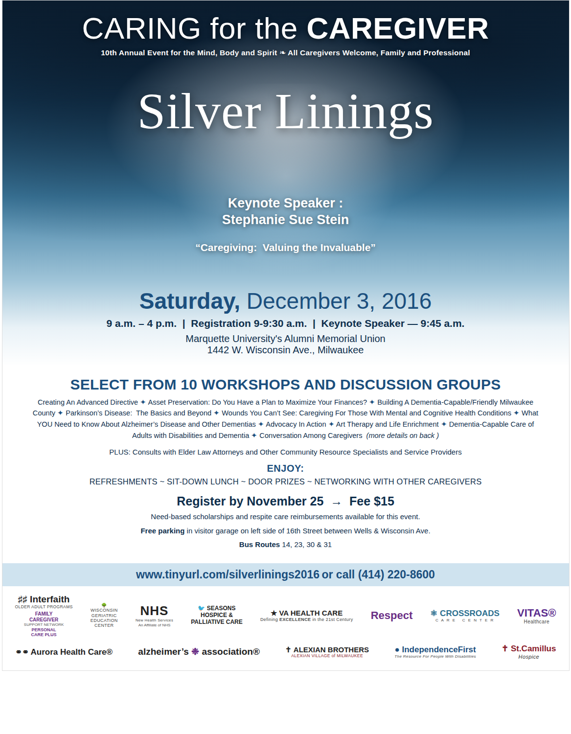CARING for the CAREGIVER
10th Annual Event for the Mind, Body and Spirit ❧ All Caregivers Welcome, Family and Professional
Silver Linings
Keynote Speaker :
Stephanie Sue Stein
“Caregiving: Valuing the Invaluable”
Saturday, December 3, 2016
9 a.m. – 4 p.m. | Registration 9-9:30 a.m. | Keynote Speaker — 9:45 a.m.
Marquette University's Alumni Memorial Union 1442 W. Wisconsin Ave., Milwaukee
SELECT FROM 10 WORKSHOPS AND DISCUSSION GROUPS
Creating An Advanced Directive ✦ Asset Preservation: Do You Have a Plan to Maximize Your Finances? ✦ Building A Dementia-Capable/Friendly Milwaukee County ✦ Parkinson’s Disease: The Basics and Beyond ✦ Wounds You Can’t See: Caregiving For Those With Mental and Cognitive Health Conditions ✦ What YOU Need to Know About Alzheimer’s Disease and Other Dementias ✦ Advocacy In Action ✦ Art Therapy and Life Enrichment ✦ Dementia-Capable Care of Adults with Disabilities and Dementia ✦ Conversation Among Caregivers (more details on back )
PLUS: Consults with Elder Law Attorneys and Other Community Resource Specialists and Service Providers
ENJOY:
REFRESHMENTS ~ SIT-DOWN LUNCH ~ DOOR PRIZES ~ NETWORKING WITH OTHER CAREGIVERS
Register by November 25 → Fee $15
Need-based scholarships and respite care reimbursements available for this event.
Free parking in visitor garage on left side of 16th Street between Wells & Wisconsin Ave.
Bus Routes 14, 23, 30 & 31
www.tinyurl.com/silverlinings2016 or call (414) 220-8600
♯♯ Interfaith
OLDER ADULT PROGRAMS
FAMILY
CAREGIVER
SUPPORT NETWORK
PERSONAL
CARE PLUS
🌳
WISCONSIN
GERIATRIC
EDUCATION
CENTER
NHS
New Health Services
An Affiliate of NHS
🐦 SEASONS
HOSPICE &
PALLIATIVE CARE
★ VA HEALTH CARE
Defining EXCELLENCE in the 21st Century
Respect
⚛ CROSSROADS
C A R E C E N T E R
VITAS®
Healthcare
⚭⚭ Aurora Health Care®
alzheimer’s ❉ association®
✝ ALEXIAN BROTHERS
ALEXIAN VILLAGE of MILWAUKEE
● IndependenceFirst
The Resource For People With Disabilities
✝ St.Camillus
Hospice